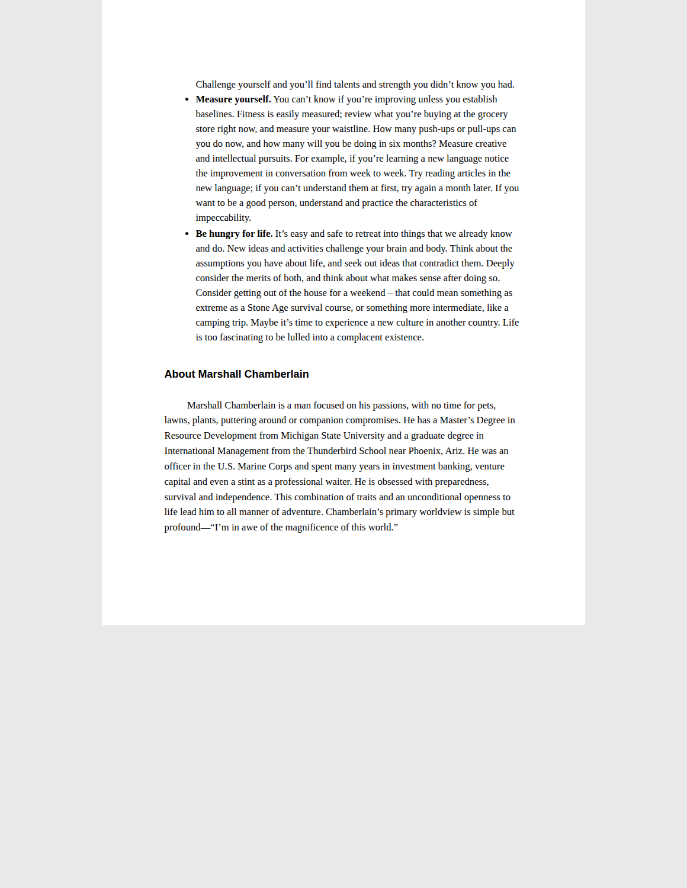Challenge yourself and you’ll find talents and strength you didn’t know you had.
Measure yourself. You can’t know if you’re improving unless you establish baselines. Fitness is easily measured; review what you’re buying at the grocery store right now, and measure your waistline. How many push-ups or pull-ups can you do now, and how many will you be doing in six months? Measure creative and intellectual pursuits. For example, if you’re learning a new language notice the improvement in conversation from week to week. Try reading articles in the new language; if you can’t understand them at first, try again a month later. If you want to be a good person, understand and practice the characteristics of impeccability.
Be hungry for life. It’s easy and safe to retreat into things that we already know and do. New ideas and activities challenge your brain and body. Think about the assumptions you have about life, and seek out ideas that contradict them. Deeply consider the merits of both, and think about what makes sense after doing so. Consider getting out of the house for a weekend – that could mean something as extreme as a Stone Age survival course, or something more intermediate, like a camping trip. Maybe it’s time to experience a new culture in another country. Life is too fascinating to be lulled into a complacent existence.
About Marshall Chamberlain
Marshall Chamberlain is a man focused on his passions, with no time for pets, lawns, plants, puttering around or companion compromises. He has a Master’s Degree in Resource Development from Michigan State University and a graduate degree in International Management from the Thunderbird School near Phoenix, Ariz. He was an officer in the U.S. Marine Corps and spent many years in investment banking, venture capital and even a stint as a professional waiter. He is obsessed with preparedness, survival and independence. This combination of traits and an unconditional openness to life lead him to all manner of adventure. Chamberlain’s primary worldview is simple but profound—“I’m in awe of the magnificence of this world.”